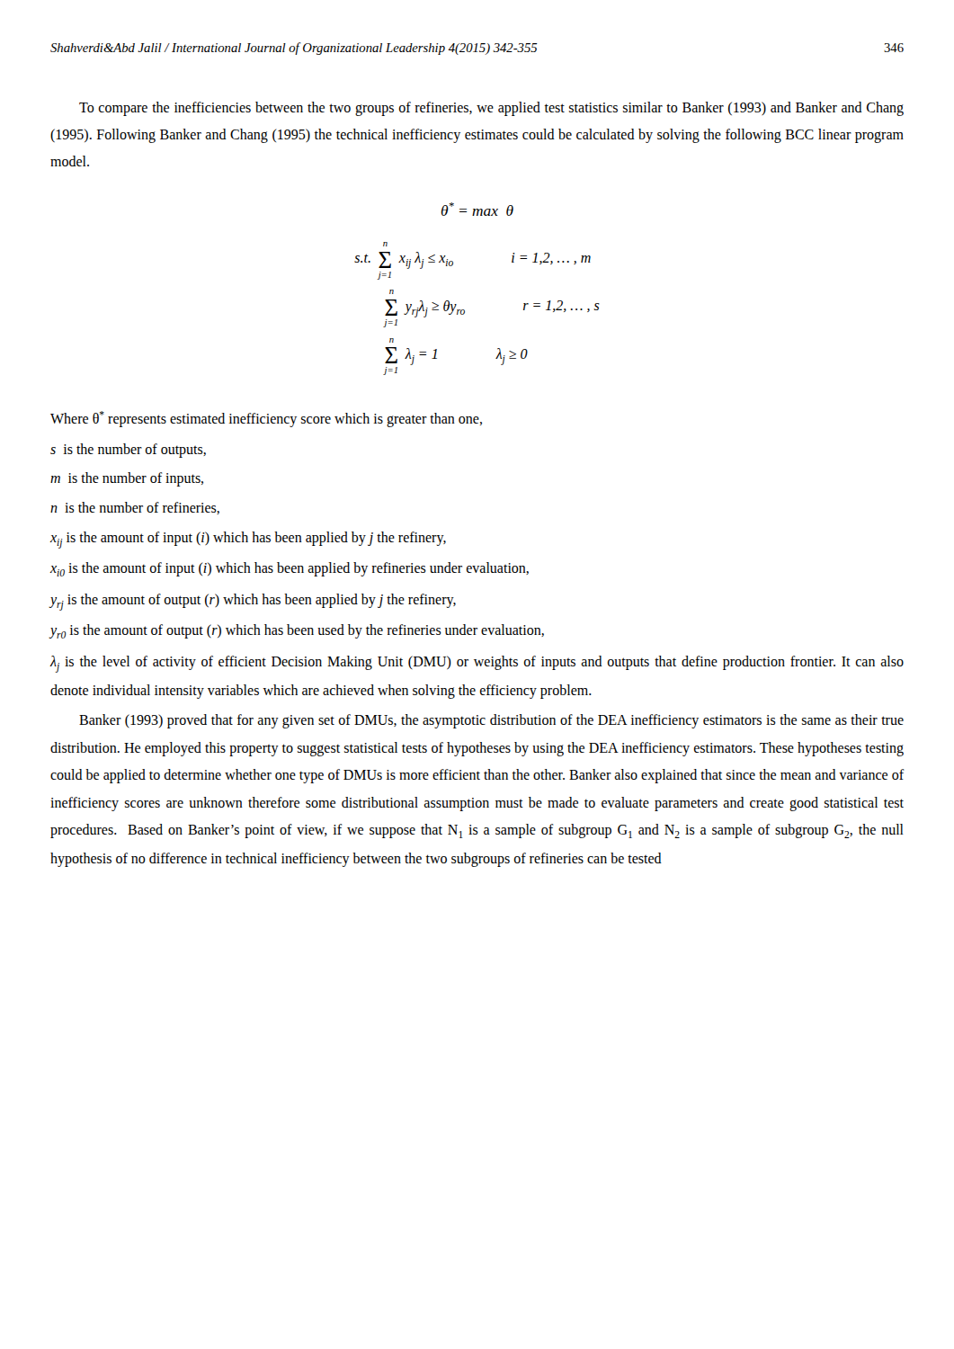Shahverdi&Abd Jalil / International Journal of Organizational Leadership 4(2015) 342-355 346
To compare the inefficiencies between the two groups of refineries, we applied test statistics similar to Banker (1993) and Banker and Chang (1995). Following Banker and Chang (1995) the technical inefficiency estimates could be calculated by solving the following BCC linear program model.
θ* = max θ s.t. nΣj=1 xij λj ≤ xio i = 1,2, … , m nΣj=1 yrjλj ≥ θyro r = 1,2, … , s nΣj=1 λj = 1 λj ≥ 0
Where θ* represents estimated inefficiency score which is greater than one,
s is the number of outputs,
m is the number of inputs,
n is the number of refineries,
xij is the amount of input (i) which has been applied by j the refinery,
xi0 is the amount of input (i) which has been applied by refineries under evaluation,
yrj is the amount of output (r) which has been applied by j the refinery,
yr0 is the amount of output (r) which has been used by the refineries under evaluation,
λj is the level of activity of efficient Decision Making Unit (DMU) or weights of inputs and outputs that define production frontier. It can also denote individual intensity variables which are achieved when solving the efficiency problem.
Banker (1993) proved that for any given set of DMUs, the asymptotic distribution of the DEA inefficiency estimators is the same as their true distribution. He employed this property to suggest statistical tests of hypotheses by using the DEA inefficiency estimators. These hypotheses testing could be applied to determine whether one type of DMUs is more efficient than the other. Banker also explained that since the mean and variance of inefficiency scores are unknown therefore some distributional assumption must be made to evaluate parameters and create good statistical test procedures. Based on Banker’s point of view, if we suppose that N1 is a sample of subgroup G1 and N2 is a sample of subgroup G2, the null hypothesis of no difference in technical inefficiency between the two subgroups of refineries can be tested